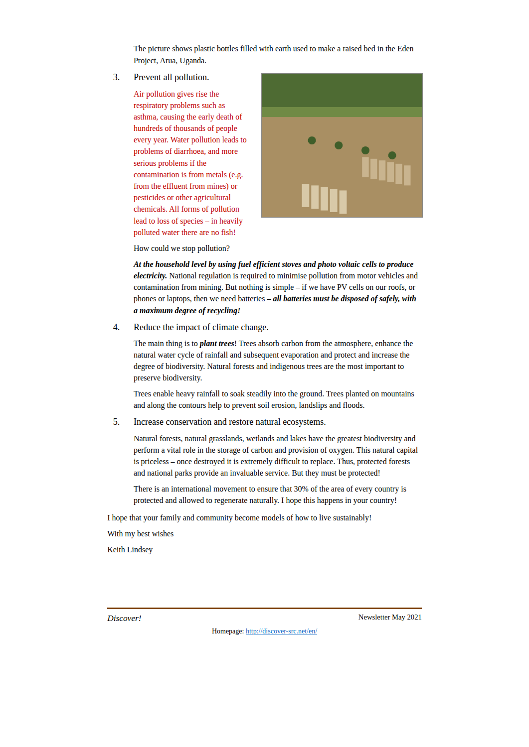The picture shows plastic bottles filled with earth used to make a raised bed in the Eden Project, Arua, Uganda.
Prevent all pollution.
Air pollution gives rise the respiratory problems such as asthma, causing the early death of hundreds of thousands of people every year. Water pollution leads to problems of diarrhoea, and more serious problems if the contamination is from metals (e.g. from the effluent from mines) or pesticides or other agricultural chemicals. All forms of pollution lead to loss of species – in heavily polluted water there are no fish!
How could we stop pollution?
At the household level by using fuel efficient stoves and photo voltaic cells to produce electricity. National regulation is required to minimise pollution from motor vehicles and contamination from mining. But nothing is simple – if we have PV cells on our roofs, or phones or laptops, then we need batteries – all batteries must be disposed of safely, with a maximum degree of recycling!
Reduce the impact of climate change.
The main thing is to plant trees! Trees absorb carbon from the atmosphere, enhance the natural water cycle of rainfall and subsequent evaporation and protect and increase the degree of biodiversity. Natural forests and indigenous trees are the most important to preserve biodiversity.
Trees enable heavy rainfall to soak steadily into the ground. Trees planted on mountains and along the contours help to prevent soil erosion, landslips and floods.
Increase conservation and restore natural ecosystems.
Natural forests, natural grasslands, wetlands and lakes have the greatest biodiversity and perform a vital role in the storage of carbon and provision of oxygen. This natural capital is priceless – once destroyed it is extremely difficult to replace. Thus, protected forests and national parks provide an invaluable service. But they must be protected!
There is an international movement to ensure that 30% of the area of every country is protected and allowed to regenerate naturally. I hope this happens in your country!
I hope that your family and community become models of how to live sustainably!
With my best wishes
Keith Lindsey
Discover! Newsletter May 2021
Homepage: http://discover-src.net/en/